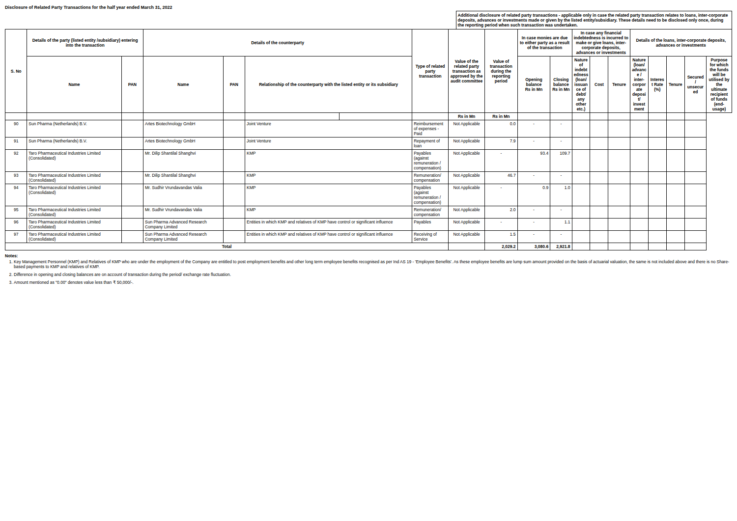Disclosure of Related Party Transactions for the half year ended March 31, 2022
Additional disclosure of related party transactions - applicable only in case the related party transaction relates to loans, inter-corporate deposits, advances or investments made or given by the listed entity/subsidiary. These details need to be disclosed only once, during the reporting period when such transaction was undertaken.
| S. No | Details of the party (listed entity /subsidiary) entering into the transaction | Details of the counterparty | Type of related party transaction | Value of the related party transaction as approved by the audit committee | Value of transaction during the reporting period | In case monies are due to either party as a result of the transaction | In case any financial indebtedness is incurred to make or give loans, inter-corporate deposits, advances or investments | Details of the loans, inter-corporate deposits, advances or investments |
| --- | --- | --- | --- | --- | --- | --- | --- | --- |
| Name | PAN | Name | PAN | Relationship of the counterparty with the listed entity or its subsidiary | Opening balance Rs in Mn | Closing balance Rs in Mn | Nature of indebtedness (loan/ issuance of debt/ any other etc.) | Cost | Tenure | Nature (loan/ advance / inter-corporate deposit/ investment | Interest Rate (%) | Tenure | Secured / unsecured | Purpose for which the funds will be utilised by the ultimate recipient of funds (end-usage) |
| | | | | | | | | Rs in Mn | Rs in Mn | | | | | | | | | |
| 90 | Sun Pharma (Netherlands) B.V. | | Artes Biotechnology GmbH | | Joint Venture | Reimbursement of expenses - Paid | Not Applicable | 0.0 | - | - | | | | | | | |
| 91 | Sun Pharma (Netherlands) B.V. | | Artes Biotechnology GmbH | | Joint Venture | Repayment of loan | Not Applicable | 7.9 | - | - | | | | | | | |
| 92 | Taro Pharmaceutical Industries Limited (Consolidated) | | Mr. Dilip Shantilal Shanghvi | | KMP | Payables (against remuneration / compensation) | Not Applicable | - | 93.4 | 109.7 | | | | | | | |
| 93 | Taro Pharmaceutical Industries Limited (Consolidated) | | Mr. Dilip Shantilal Shanghvi | | KMP | Remuneration/ compensation | Not Applicable | 46.7 | - | - | | | | | | | |
| 94 | Taro Pharmaceutical Industries Limited (Consolidated) | | Mr. Sudhir Vrundavandas Valia | | KMP | Payables (against remuneration / compensation) | Not Applicable | - | 0.9 | 1.0 | | | | | | | |
| 95 | Taro Pharmaceutical Industries Limited (Consolidated) | | Mr. Sudhir Vrundavandas Valia | | KMP | Remuneration/ compensation | Not Applicable | 2.0 | - | - | | | | | | | |
| 96 | Taro Pharmaceutical Industries Limited (Consolidated) | | Sun Pharma Advanced Research Company Limited | | Entities in which KMP and relatives of KMP have control or significant influence | Payables | Not Applicable | - | - | 1.1 | | | | | | | |
| 97 | Taro Pharmaceutical Industries Limited (Consolidated) | | Sun Pharma Advanced Research Company Limited | | Entities in which KMP and relatives of KMP have control or significant influence | Receiving of Service | Not Applicable | 1.5 | - | - | | | | | | | |
| Total | | 2,029.2 | 3,080.6 | 2,921.8 | | | | | | | |
Notes:
Key Management Personnel (KMP) and Relatives of KMP who are under the employment of the Company are entitled to post employment benefits and other long term employee benefits recognised as per Ind AS 19 - 'Employee Benefits'. As these employee benefits are lump sum amount provided on the basis of actuarial valuation, the same is not included above and there is no Share-based payments to KMP and relatives of KMP.
Difference in opening and closing balances are on account of transaction during the period/ exchange rate fluctuation.
Amount mentioned as "0.00" denotes value less than ₹ 50,000/-.